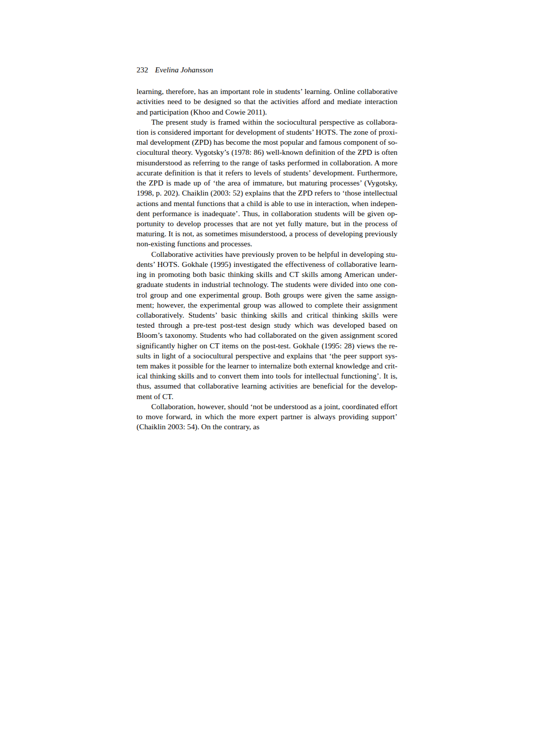232 Evelina Johansson
learning, therefore, has an important role in students’ learning. Online collaborative activities need to be designed so that the activities afford and mediate interaction and participation (Khoo and Cowie 2011).
The present study is framed within the sociocultural perspective as collaboration is considered important for development of students’ HOTS. The zone of proximal development (ZPD) has become the most popular and famous component of sociocultural theory. Vygotsky’s (1978: 86) well-known definition of the ZPD is often misunderstood as referring to the range of tasks performed in collaboration. A more accurate definition is that it refers to levels of students’ development. Furthermore, the ZPD is made up of ‘the area of immature, but maturing processes’ (Vygotsky, 1998, p. 202). Chaiklin (2003: 52) explains that the ZPD refers to ‘those intellectual actions and mental functions that a child is able to use in interaction, when independent performance is inadequate’. Thus, in collaboration students will be given opportunity to develop processes that are not yet fully mature, but in the process of maturing. It is not, as sometimes misunderstood, a process of developing previously non-existing functions and processes.
Collaborative activities have previously proven to be helpful in developing students’ HOTS. Gokhale (1995) investigated the effectiveness of collaborative learning in promoting both basic thinking skills and CT skills among American undergraduate students in industrial technology. The students were divided into one control group and one experimental group. Both groups were given the same assignment; however, the experimental group was allowed to complete their assignment collaboratively. Students’ basic thinking skills and critical thinking skills were tested through a pre-test post-test design study which was developed based on Bloom’s taxonomy. Students who had collaborated on the given assignment scored significantly higher on CT items on the post-test. Gokhale (1995: 28) views the results in light of a sociocultural perspective and explains that ‘the peer support system makes it possible for the learner to internalize both external knowledge and critical thinking skills and to convert them into tools for intellectual functioning’. It is, thus, assumed that collaborative learning activities are beneficial for the development of CT.
Collaboration, however, should ‘not be understood as a joint, coordinated effort to move forward, in which the more expert partner is always providing support’ (Chaiklin 2003: 54). On the contrary, as